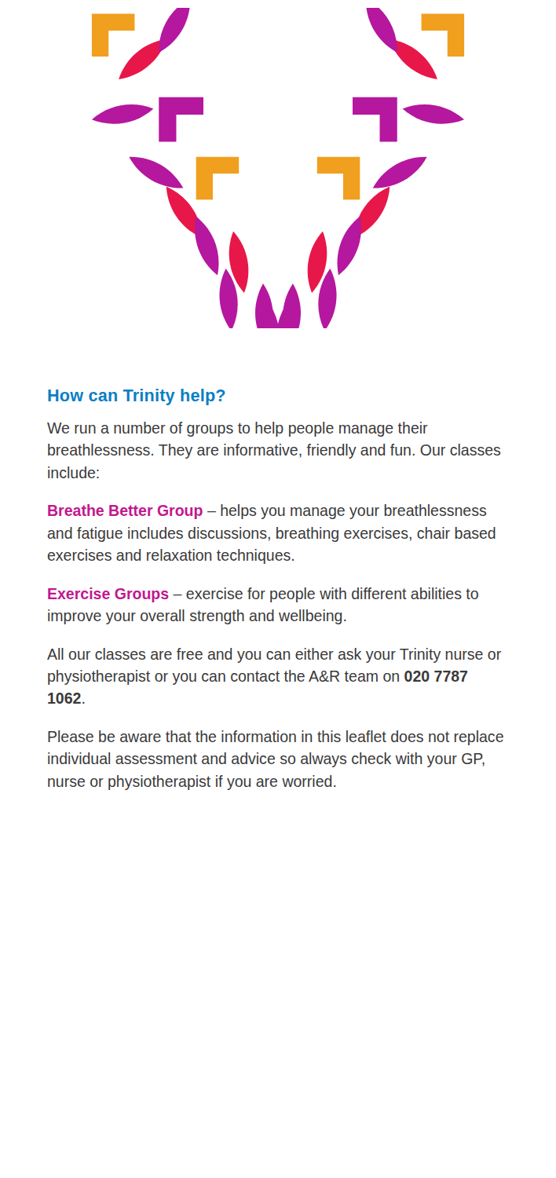Decorative leaf wreath logo
How can Trinity help?
We run a number of groups to help people manage their breathlessness. They are informative, friendly and fun. Our classes include:
Breathe Better Group – helps you manage your breathlessness and fatigue includes discussions, breathing exercises, chair based exercises and relaxation techniques.
Exercise Groups – exercise for people with different abilities to improve your overall strength and wellbeing.
All our classes are free and you can either ask your Trinity nurse or physiotherapist or you can contact the A&R team on 020 7787 1062.
Please be aware that the information in this leaflet does not replace individual assessment and advice so always check with your GP, nurse or physiotherapist if you are worried.